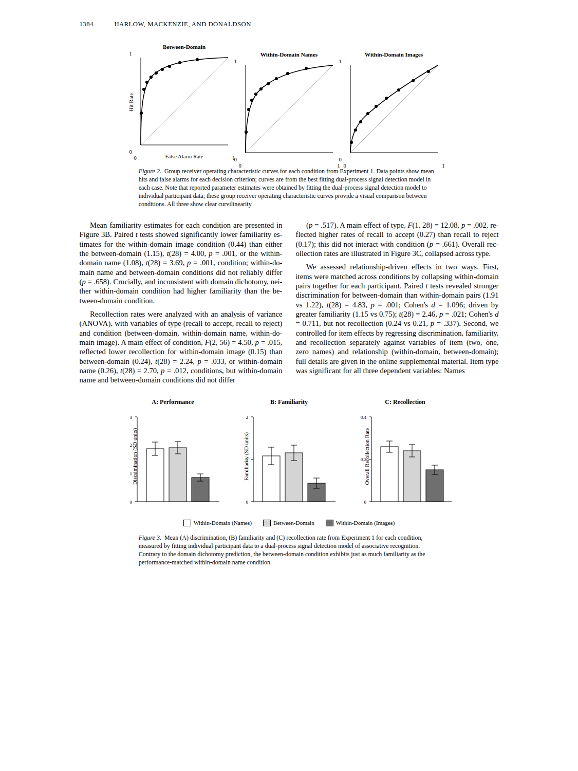1384 Harlow, MacKenzie, and Donaldson
Between-Domain
1 0 0 1 Hit Rate
False Alarm Rate
Within-Domain Names
1 0 0 1
Within-Domain Images
1 0 0 1
Figure 2. Group receiver operating characteristic curves for each condition from Experiment 1. Data points show mean hits and false alarms for each decision criterion; curves are from the best fitting dual-process signal detection model in each case. Note that reported parameter estimates were obtained by fitting the dual-process signal detection model to individual participant data; these group receiver operating characteristic curves provide a visual comparison between conditions. All three show clear curvilinearity.
Mean familiarity estimates for each condition are presented in Figure 3B. Paired t tests showed significantly lower familiarity estimates for the within-domain image condition (0.44) than either the between-domain (1.15), t(28) = 4.00, p = .001, or the within-domain name (1.08), t(28) = 3.69, p = .001, condition; within-domain name and between-domain conditions did not reliably differ (p = .658). Crucially, and inconsistent with domain dichotomy, neither within-domain condition had higher familiarity than the between-domain condition.
Recollection rates were analyzed with an analysis of variance (ANOVA), with variables of type (recall to accept, recall to reject) and condition (between-domain, within-domain name, within-domain image). A main effect of condition, F(2, 56) = 4.50, p = .015, reflected lower recollection for within-domain image (0.15) than between-domain (0.24), t(28) = 2.24, p = .033, or within-domain name (0.26), t(28) = 2.70, p = .012, conditions, but within-domain name and between-domain conditions did not differ
(p = .517). A main effect of type, F(1, 28) = 12.08, p = .002, reflected higher rates of recall to accept (0.27) than recall to reject (0.17); this did not interact with condition (p = .661). Overall recollection rates are illustrated in Figure 3C, collapsed across type.
We assessed relationship-driven effects in two ways. First, items were matched across conditions by collapsing within-domain pairs together for each participant. Paired t tests revealed stronger discrimination for between-domain than within-domain pairs (1.91 vs 1.22), t(28) = 4.83, p = .001; Cohen's d = 1.096; driven by greater familiarity (1.15 vs 0.75); t(28) = 2.46, p = .021; Cohen's d = 0.711, but not recollection (0.24 vs 0.21, p = .337). Second, we controlled for item effects by regressing discrimination, familiarity, and recollection separately against variables of item (two, one, zero names) and relationship (within-domain, between-domain); full details are given in the online supplemental material. Item type was significant for all three dependent variables: Names
A: Performance
Discrimination (SD units) 0 1 2 3
B: Familiarity
Familiarity (SD units) 0 1 2
C: Recollection
Overall Recollection Rate 0 0.2 0.4
Within-Domain (Names) Between-Domain Within-Domain (Images)
Figure 3. Mean (A) discrimination, (B) familiarity and (C) recollection rate from Experiment 1 for each condition, measured by fitting individual participant data to a dual-process signal detection model of associative recognition. Contrary to the domain dichotomy prediction, the between-domain condition exhibits just as much familiarity as the performance-matched within-domain name condition.